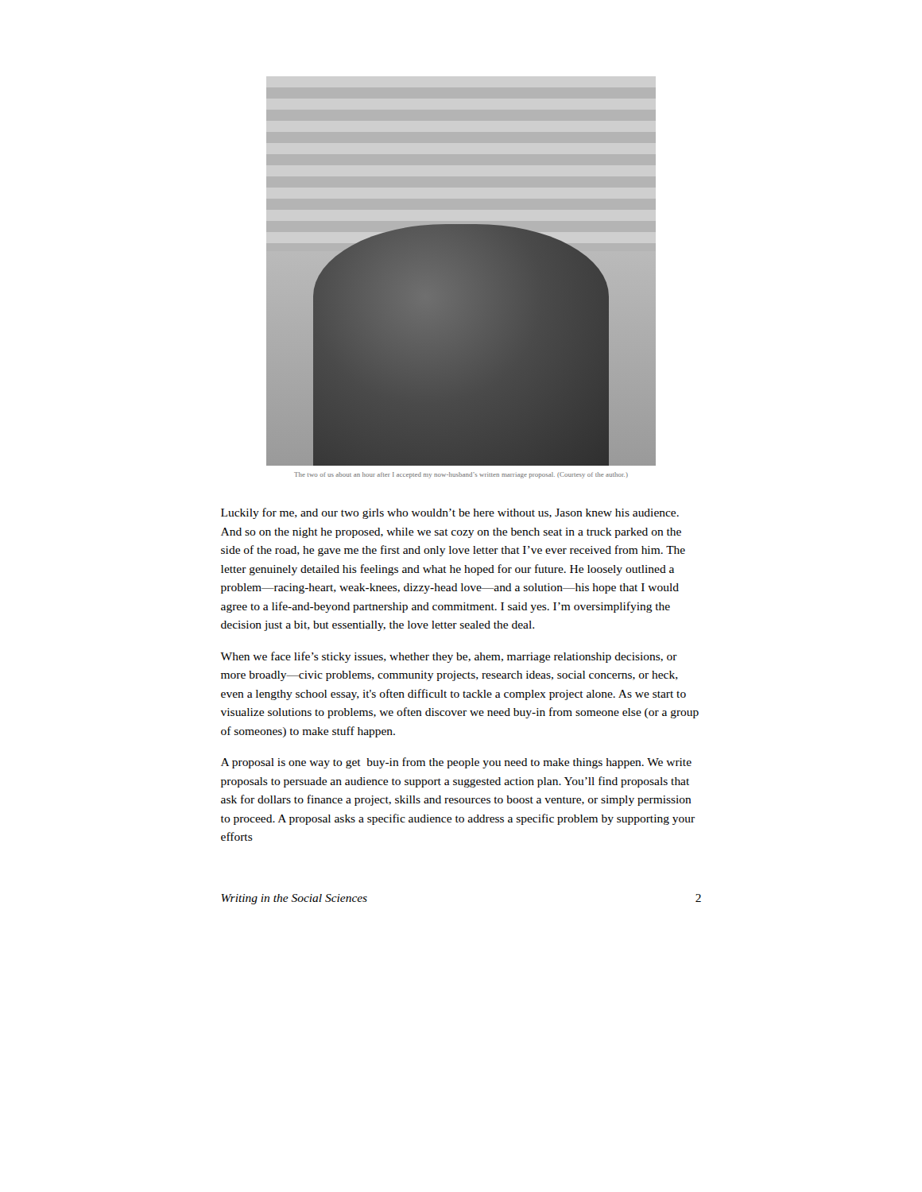The two of us about an hour after I accepted my now-husband’s written marriage proposal. (Courtesy of the author.)
Luckily for me, and our two girls who wouldn’t be here without us, Jason knew his audience. And so on the night he proposed, while we sat cozy on the bench seat in a truck parked on the side of the road, he gave me the first and only love letter that I’ve ever received from him. The letter genuinely detailed his feelings and what he hoped for our future. He loosely outlined a problem—racing-heart, weak-knees, dizzy-head love—and a solution—his hope that I would agree to a life-and-beyond partnership and commitment. I said yes. I’m oversimplifying the decision just a bit, but essentially, the love letter sealed the deal.
When we face life’s sticky issues, whether they be, ahem, marriage relationship decisions, or more broadly—civic problems, community projects, research ideas, social concerns, or heck, even a lengthy school essay, it's often difficult to tackle a complex project alone. As we start to visualize solutions to problems, we often discover we need buy-in from someone else (or a group of someones) to make stuff happen.
A proposal is one way to get buy-in from the people you need to make things happen. We write proposals to persuade an audience to support a suggested action plan. You’ll find proposals that ask for dollars to finance a project, skills and resources to boost a venture, or simply permission to proceed. A proposal asks a specific audience to address a specific problem by supporting your efforts
Writing in the Social Sciences 2